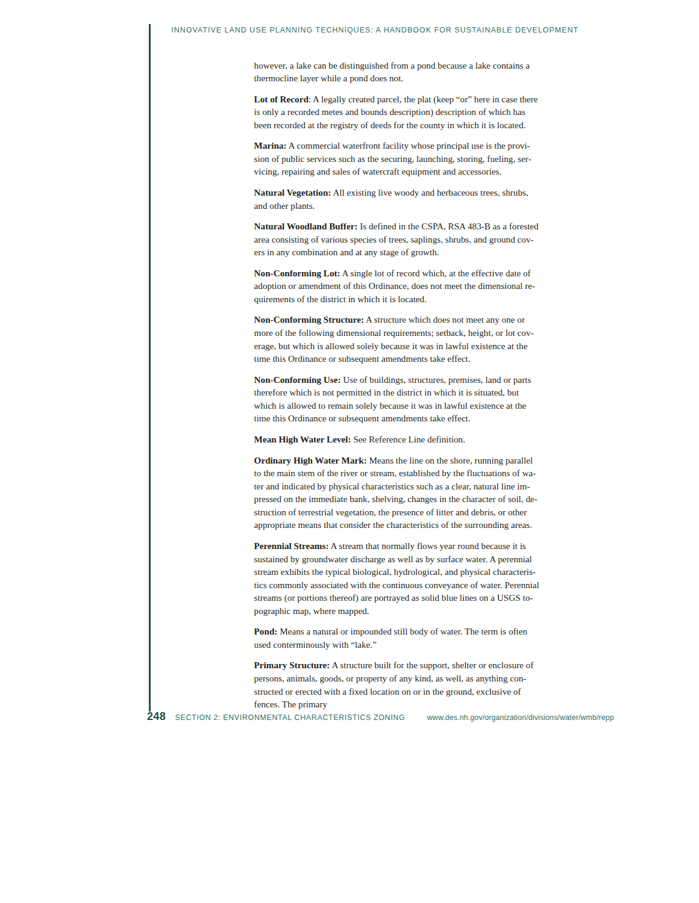Innovative Land Use Planning Techniques: A Handbook for Sustainable Development
however, a lake can be distinguished from a pond because a lake contains a thermocline layer while a pond does not.
Lot of Record: A legally created parcel, the plat (keep “or” here in case there is only a recorded metes and bounds description) description of which has been recorded at the registry of deeds for the county in which it is located.
Marina: A commercial waterfront facility whose principal use is the provision of public services such as the securing, launching, storing, fueling, servicing, repairing and sales of watercraft equipment and accessories.
Natural Vegetation: All existing live woody and herbaceous trees, shrubs, and other plants.
Natural Woodland Buffer: Is defined in the CSPA, RSA 483-B as a forested area consisting of various species of trees, saplings, shrubs, and ground covers in any combination and at any stage of growth.
Non-Conforming Lot: A single lot of record which, at the effective date of adoption or amendment of this Ordinance, does not meet the dimensional requirements of the district in which it is located.
Non-Conforming Structure: A structure which does not meet any one or more of the following dimensional requirements; setback, height, or lot coverage, but which is allowed solely because it was in lawful existence at the time this Ordinance or subsequent amendments take effect.
Non-Conforming Use: Use of buildings, structures, premises, land or parts therefore which is not permitted in the district in which it is situated, but which is allowed to remain solely because it was in lawful existence at the time this Ordinance or subsequent amendments take effect.
Mean High Water Level: See Reference Line definition.
Ordinary High Water Mark: Means the line on the shore, running parallel to the main stem of the river or stream, established by the fluctuations of water and indicated by physical characteristics such as a clear, natural line impressed on the immediate bank, shelving, changes in the character of soil, destruction of terrestrial vegetation, the presence of litter and debris, or other appropriate means that consider the characteristics of the surrounding areas.
Perennial Streams: A stream that normally flows year round because it is sustained by groundwater discharge as well as by surface water. A perennial stream exhibits the typical biological, hydrological, and physical characteristics commonly associated with the continuous conveyance of water. Perennial streams (or portions thereof) are portrayed as solid blue lines on a USGS topographic map, where mapped.
Pond: Means a natural or impounded still body of water. The term is often used conterminously with “lake.”
Primary Structure: A structure built for the support, shelter or enclosure of persons, animals, goods, or property of any kind, as well, as anything constructed or erected with a fixed location on or in the ground, exclusive of fences. The primary
248 Section 2: Environmental Characteristics Zoning www.des.nh.gov/organization/divisions/water/wmb/repp